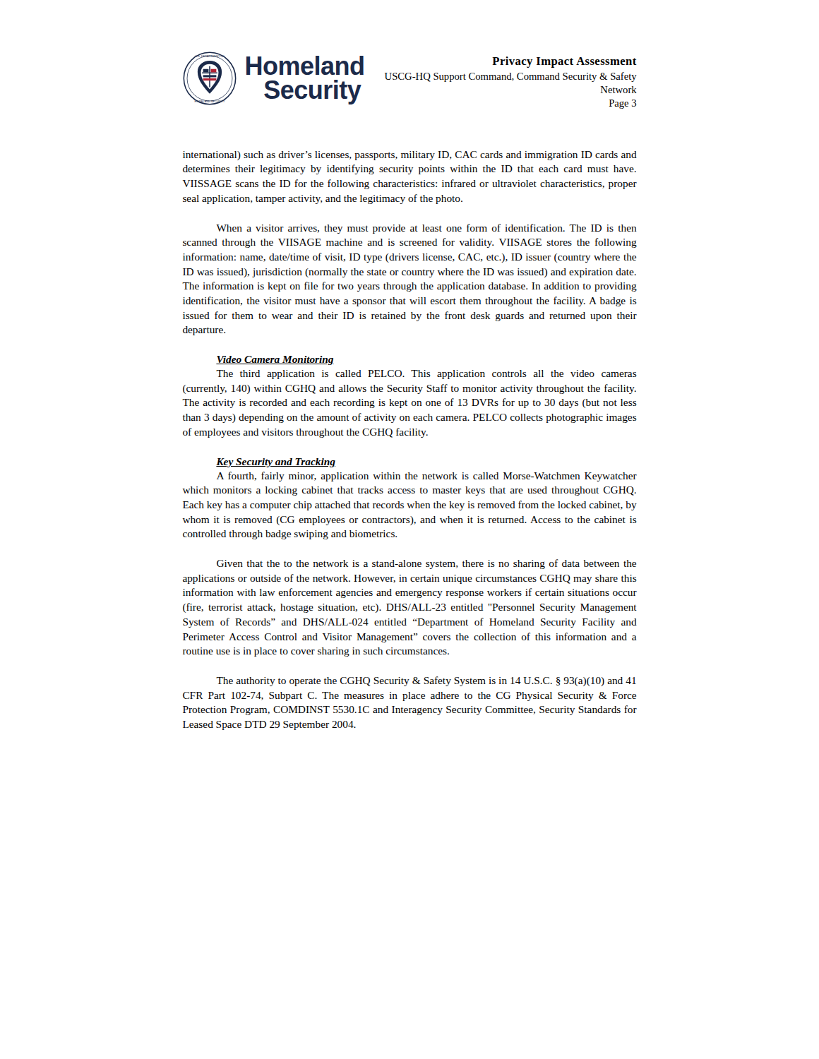U.S. DEPARTMENT OF HOMELAND SECURITY
Homeland Security
Privacy Impact Assessment USCG-HQ Support Command, Command Security & Safety Network Page 3
international) such as driver’s licenses, passports, military ID, CAC cards and immigration ID cards and determines their legitimacy by identifying security points within the ID that each card must have. VIISSAGE scans the ID for the following characteristics: infrared or ultraviolet characteristics, proper seal application, tamper activity, and the legitimacy of the photo.
When a visitor arrives, they must provide at least one form of identification. The ID is then scanned through the VIISAGE machine and is screened for validity. VIISAGE stores the following information: name, date/time of visit, ID type (drivers license, CAC, etc.), ID issuer (country where the ID was issued), jurisdiction (normally the state or country where the ID was issued) and expiration date. The information is kept on file for two years through the application database. In addition to providing identification, the visitor must have a sponsor that will escort them throughout the facility. A badge is issued for them to wear and their ID is retained by the front desk guards and returned upon their departure.
Video Camera Monitoring
The third application is called PELCO. This application controls all the video cameras (currently, 140) within CGHQ and allows the Security Staff to monitor activity throughout the facility. The activity is recorded and each recording is kept on one of 13 DVRs for up to 30 days (but not less than 3 days) depending on the amount of activity on each camera. PELCO collects photographic images of employees and visitors throughout the CGHQ facility.
Key Security and Tracking
A fourth, fairly minor, application within the network is called Morse-Watchmen Keywatcher which monitors a locking cabinet that tracks access to master keys that are used throughout CGHQ. Each key has a computer chip attached that records when the key is removed from the locked cabinet, by whom it is removed (CG employees or contractors), and when it is returned. Access to the cabinet is controlled through badge swiping and biometrics.
Given that the to the network is a stand-alone system, there is no sharing of data between the applications or outside of the network. However, in certain unique circumstances CGHQ may share this information with law enforcement agencies and emergency response workers if certain situations occur (fire, terrorist attack, hostage situation, etc). DHS/ALL-23 entitled "Personnel Security Management System of Records” and DHS/ALL-024 entitled “Department of Homeland Security Facility and Perimeter Access Control and Visitor Management” covers the collection of this information and a routine use is in place to cover sharing in such circumstances.
The authority to operate the CGHQ Security & Safety System is in 14 U.S.C. § 93(a)(10) and 41 CFR Part 102-74, Subpart C. The measures in place adhere to the CG Physical Security & Force Protection Program, COMDINST 5530.1C and Interagency Security Committee, Security Standards for Leased Space DTD 29 September 2004.